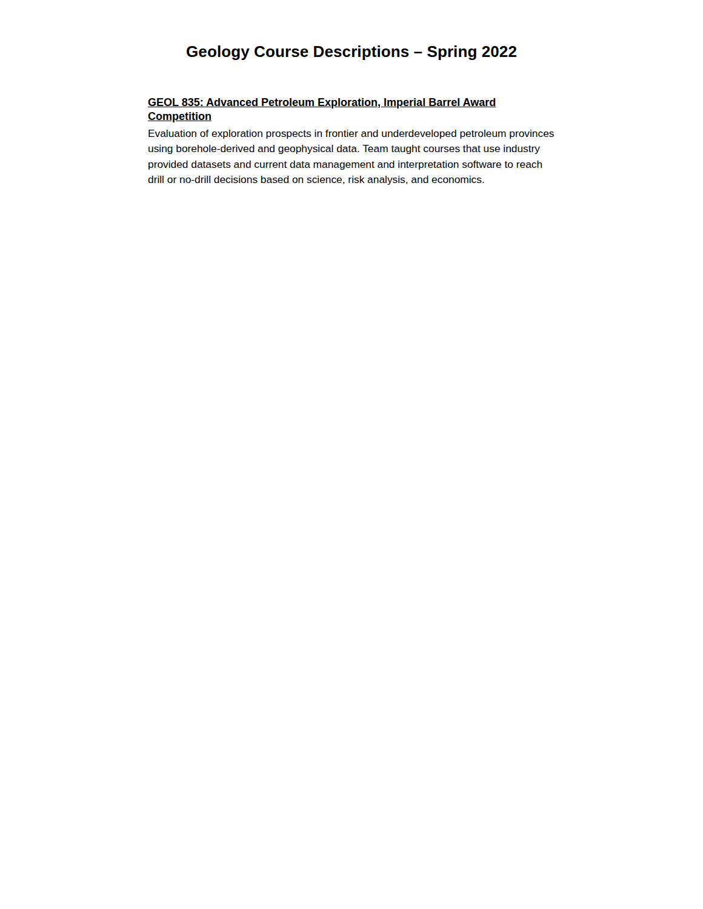Geology Course Descriptions – Spring 2022
GEOL 835: Advanced Petroleum Exploration, Imperial Barrel Award Competition
Evaluation of exploration prospects in frontier and underdeveloped petroleum provinces using borehole-derived and geophysical data. Team taught courses that use industry provided datasets and current data management and interpretation software to reach drill or no-drill decisions based on science, risk analysis, and economics.